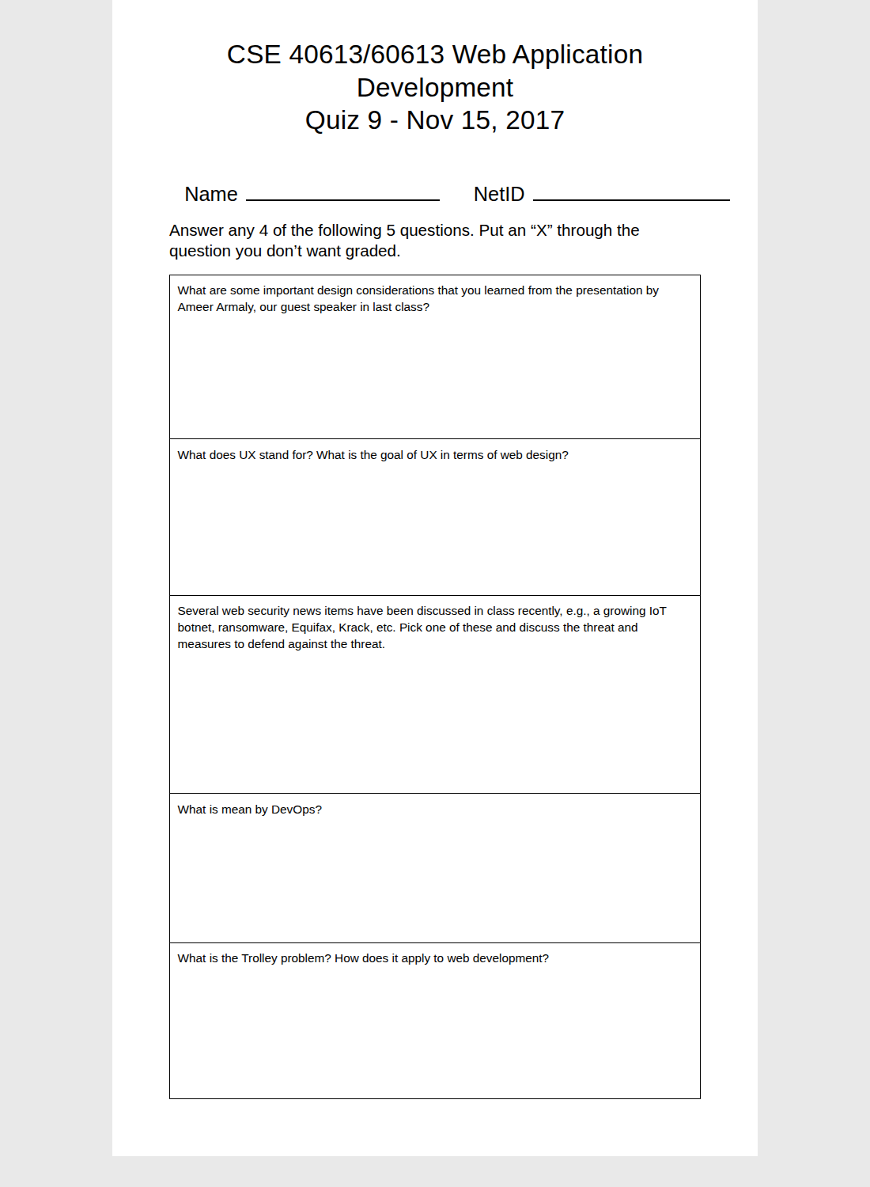CSE 40613/60613 Web Application Development
Quiz 9 - Nov 15, 2017
Name NetID
Answer any 4 of the following 5 questions. Put an “X” through the question you don’t want graded.
| What are some important design considerations that you learned from the presentation by Ameer Armaly, our guest speaker in last class? |
| What does UX stand for? What is the goal of UX in terms of web design? |
| Several web security news items have been discussed in class recently, e.g., a growing IoT botnet, ransomware, Equifax, Krack, etc. Pick one of these and discuss the threat and measures to defend against the threat. |
| What is mean by DevOps? |
| What is the Trolley problem? How does it apply to web development? |